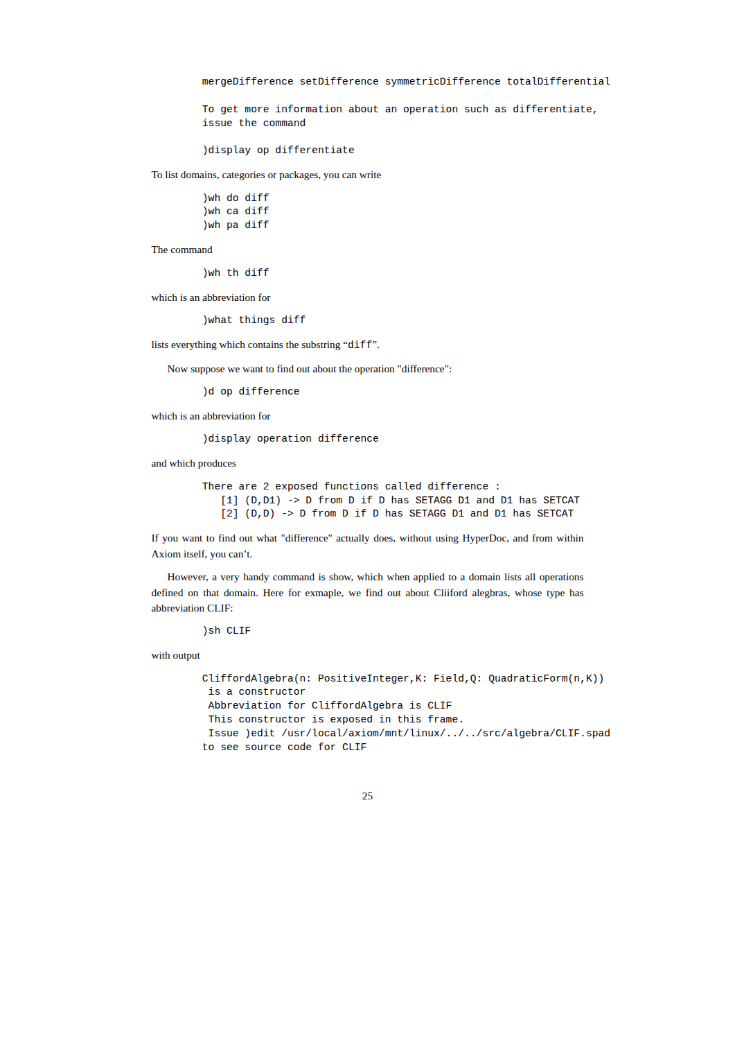mergeDifference setDifference symmetricDifference totalDifferential

    To get more information about an operation such as differentiate,
    issue the command

    )display op differentiate
To list domains, categories or packages, you can write
    )wh do diff
    )wh ca diff
    )wh pa diff
The command
    )wh th diff
which is an abbreviation for
    )what things diff
lists everything which contains the substring “diff”.
Now suppose we want to find out about the operation "difference":
    )d op difference
which is an abbreviation for
    )display operation difference
and which produces
    There are 2 exposed functions called difference :
       [1] (D,D1) -> D from D if D has SETAGG D1 and D1 has SETCAT
       [2] (D,D) -> D from D if D has SETAGG D1 and D1 has SETCAT
If you want to find out what "difference" actually does, without using HyperDoc, and from within Axiom itself, you can’t.
However, a very handy command is show, which when applied to a domain lists all operations defined on that domain. Here for exmaple, we find out about Cliiford alegbras, whose type has abbreviation CLIF:
    )sh CLIF
with output
    CliffordAlgebra(n: PositiveInteger,K: Field,Q: QuadraticForm(n,K))
     is a constructor
     Abbreviation for CliffordAlgebra is CLIF
     This constructor is exposed in this frame.
     Issue )edit /usr/local/axiom/mnt/linux/../../src/algebra/CLIF.spad
    to see source code for CLIF
25